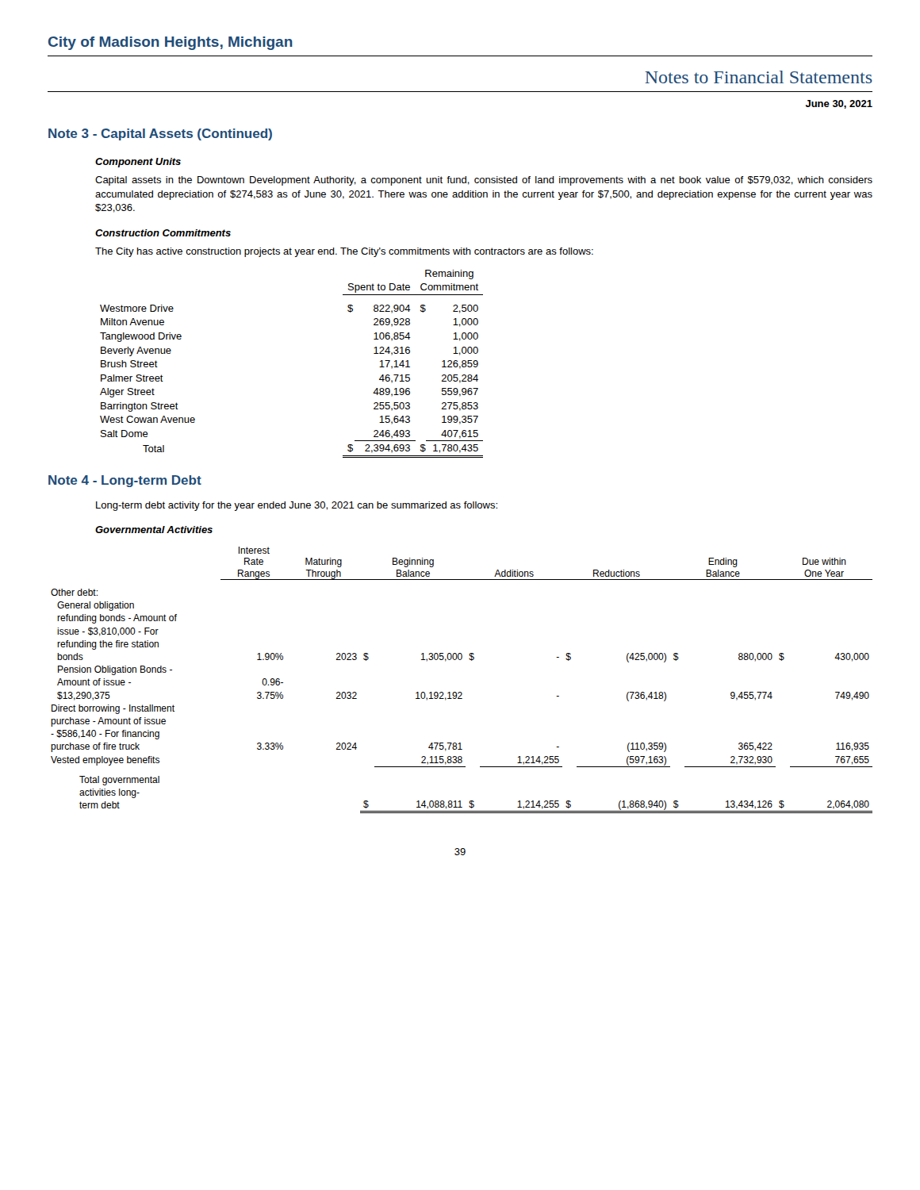City of Madison Heights, Michigan
Notes to Financial Statements
June 30, 2021
Note 3 - Capital Assets (Continued)
Component Units
Capital assets in the Downtown Development Authority, a component unit fund, consisted of land improvements with a net book value of $579,032, which considers accumulated depreciation of $274,583 as of June 30, 2021. There was one addition in the current year for $7,500, and depreciation expense for the current year was $23,036.
Construction Commitments
The City has active construction projects at year end. The City's commitments with contractors are as follows:
| | Spent to Date | Remaining Commitment |
| --- | --- | --- |
| Westmore Drive | $ | 822,904 | $ | 2,500 |
| Milton Avenue | | 269,928 | | 1,000 |
| Tanglewood Drive | | 106,854 | | 1,000 |
| Beverly Avenue | | 124,316 | | 1,000 |
| Brush Street | | 17,141 | | 126,859 |
| Palmer Street | | 46,715 | | 205,284 |
| Alger Street | | 489,196 | | 559,967 |
| Barrington Street | | 255,503 | | 275,853 |
| West Cowan Avenue | | 15,643 | | 199,357 |
| Salt Dome | | 246,493 | | 407,615 |
| Total | $ | 2,394,693 | $ | 1,780,435 |
Note 4 - Long-term Debt
Long-term debt activity for the year ended June 30, 2021 can be summarized as follows:
Governmental Activities
| | Interest Rate Ranges | Maturing Through | Beginning Balance | Additions | Reductions | Ending Balance | Due within One Year |
| --- | --- | --- | --- | --- | --- | --- | --- |
| Other debt: | |
| General obligation refunding bonds - Amount of issue - $3,810,000 - For refunding the fire station bonds | 1.90% | 2023 | $ | 1,305,000 | $ | - | $ | (425,000) | $ | 880,000 | $ | 430,000 |
| Pension Obligation Bonds - Amount of issue - $13,290,375 | 0.96- 3.75% | 2032 | | 10,192,192 | | - | | (736,418) | | 9,455,774 | | 749,490 |
| Direct borrowing - Installment purchase - Amount of issue - $586,140 - For financing purchase of fire truck | 3.33% | 2024 | | 475,781 | | - | | (110,359) | | 365,422 | | 116,935 |
| Vested employee benefits | | | | 2,115,838 | | 1,214,255 | | (597,163) | | 2,732,930 | | 767,655 |
| Total governmental activities long- term debt | | | $ | 14,088,811 | $ | 1,214,255 | $ | (1,868,940) | $ | 13,434,126 | $ | 2,064,080 |
39